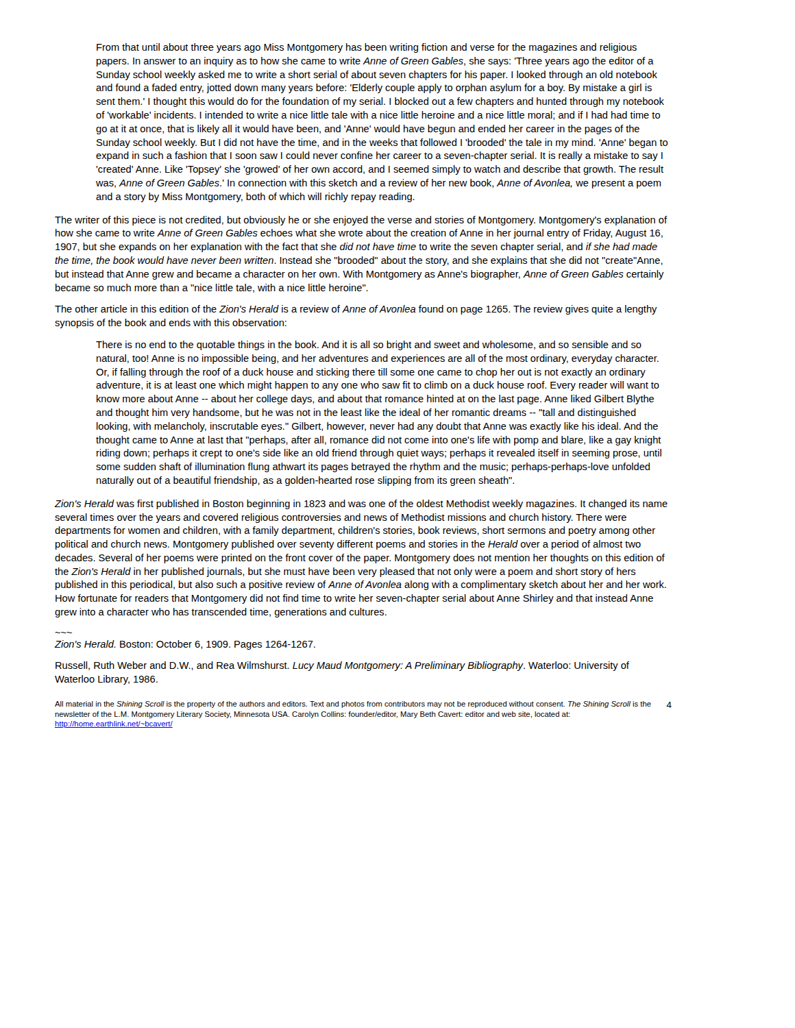From that until about three years ago Miss Montgomery has been writing fiction and verse for the magazines and religious papers. In answer to an inquiry as to how she came to write Anne of Green Gables, she says: 'Three years ago the editor of a Sunday school weekly asked me to write a short serial of about seven chapters for his paper. I looked through an old notebook and found a faded entry, jotted down many years before: 'Elderly couple apply to orphan asylum for a boy. By mistake a girl is sent them.' I thought this would do for the foundation of my serial. I blocked out a few chapters and hunted through my notebook of 'workable' incidents. I intended to write a nice little tale with a nice little heroine and a nice little moral; and if I had had time to go at it at once, that is likely all it would have been, and 'Anne' would have begun and ended her career in the pages of the Sunday school weekly. But I did not have the time, and in the weeks that followed I 'brooded' the tale in my mind. 'Anne' began to expand in such a fashion that I soon saw I could never confine her career to a seven-chapter serial. It is really a mistake to say I 'created' Anne. Like 'Topsey' she 'growed' of her own accord, and I seemed simply to watch and describe that growth. The result was, Anne of Green Gables.' In connection with this sketch and a review of her new book, Anne of Avonlea, we present a poem and a story by Miss Montgomery, both of which will richly repay reading.
The writer of this piece is not credited, but obviously he or she enjoyed the verse and stories of Montgomery. Montgomery's explanation of how she came to write Anne of Green Gables echoes what she wrote about the creation of Anne in her journal entry of Friday, August 16, 1907, but she expands on her explanation with the fact that she did not have time to write the seven chapter serial, and if she had made the time, the book would have never been written. Instead she "brooded" about the story, and she explains that she did not "create"Anne, but instead that Anne grew and became a character on her own. With Montgomery as Anne's biographer, Anne of Green Gables certainly became so much more than a "nice little tale, with a nice little heroine".
The other article in this edition of the Zion's Herald is a review of Anne of Avonlea found on page 1265. The review gives quite a lengthy synopsis of the book and ends with this observation:
There is no end to the quotable things in the book. And it is all so bright and sweet and wholesome, and so sensible and so natural, too! Anne is no impossible being, and her adventures and experiences are all of the most ordinary, everyday character. Or, if falling through the roof of a duck house and sticking there till some one came to chop her out is not exactly an ordinary adventure, it is at least one which might happen to any one who saw fit to climb on a duck house roof. Every reader will want to know more about Anne -- about her college days, and about that romance hinted at on the last page. Anne liked Gilbert Blythe and thought him very handsome, but he was not in the least like the ideal of her romantic dreams -- "tall and distinguished looking, with melancholy, inscrutable eyes." Gilbert, however, never had any doubt that Anne was exactly like his ideal. And the thought came to Anne at last that "perhaps, after all, romance did not come into one's life with pomp and blare, like a gay knight riding down; perhaps it crept to one's side like an old friend through quiet ways; perhaps it revealed itself in seeming prose, until some sudden shaft of illumination flung athwart its pages betrayed the rhythm and the music; perhaps-perhaps-love unfolded naturally out of a beautiful friendship, as a golden-hearted rose slipping from its green sheath".
Zion's Herald was first published in Boston beginning in 1823 and was one of the oldest Methodist weekly magazines. It changed its name several times over the years and covered religious controversies and news of Methodist missions and church history. There were departments for women and children, with a family department, children's stories, book reviews, short sermons and poetry among other political and church news. Montgomery published over seventy different poems and stories in the Herald over a period of almost two decades. Several of her poems were printed on the front cover of the paper. Montgomery does not mention her thoughts on this edition of the Zion's Herald in her published journals, but she must have been very pleased that not only were a poem and short story of hers published in this periodical, but also such a positive review of Anne of Avonlea along with a complimentary sketch about her and her work. How fortunate for readers that Montgomery did not find time to write her seven-chapter serial about Anne Shirley and that instead Anne grew into a character who has transcended time, generations and cultures.
~~~
Zion's Herald. Boston: October 6, 1909. Pages 1264-1267.
Russell, Ruth Weber and D.W., and Rea Wilmshurst. Lucy Maud Montgomery: A Preliminary Bibliography. Waterloo: University of Waterloo Library, 1986.
4 All material in the Shining Scroll is the property of the authors and editors. Text and photos from contributors may not be reproduced without consent. The Shining Scroll is the newsletter of the L.M. Montgomery Literary Society, Minnesota USA. Carolyn Collins: founder/editor, Mary Beth Cavert: editor and web site, located at: http://home.earthlink.net/~bcavert/